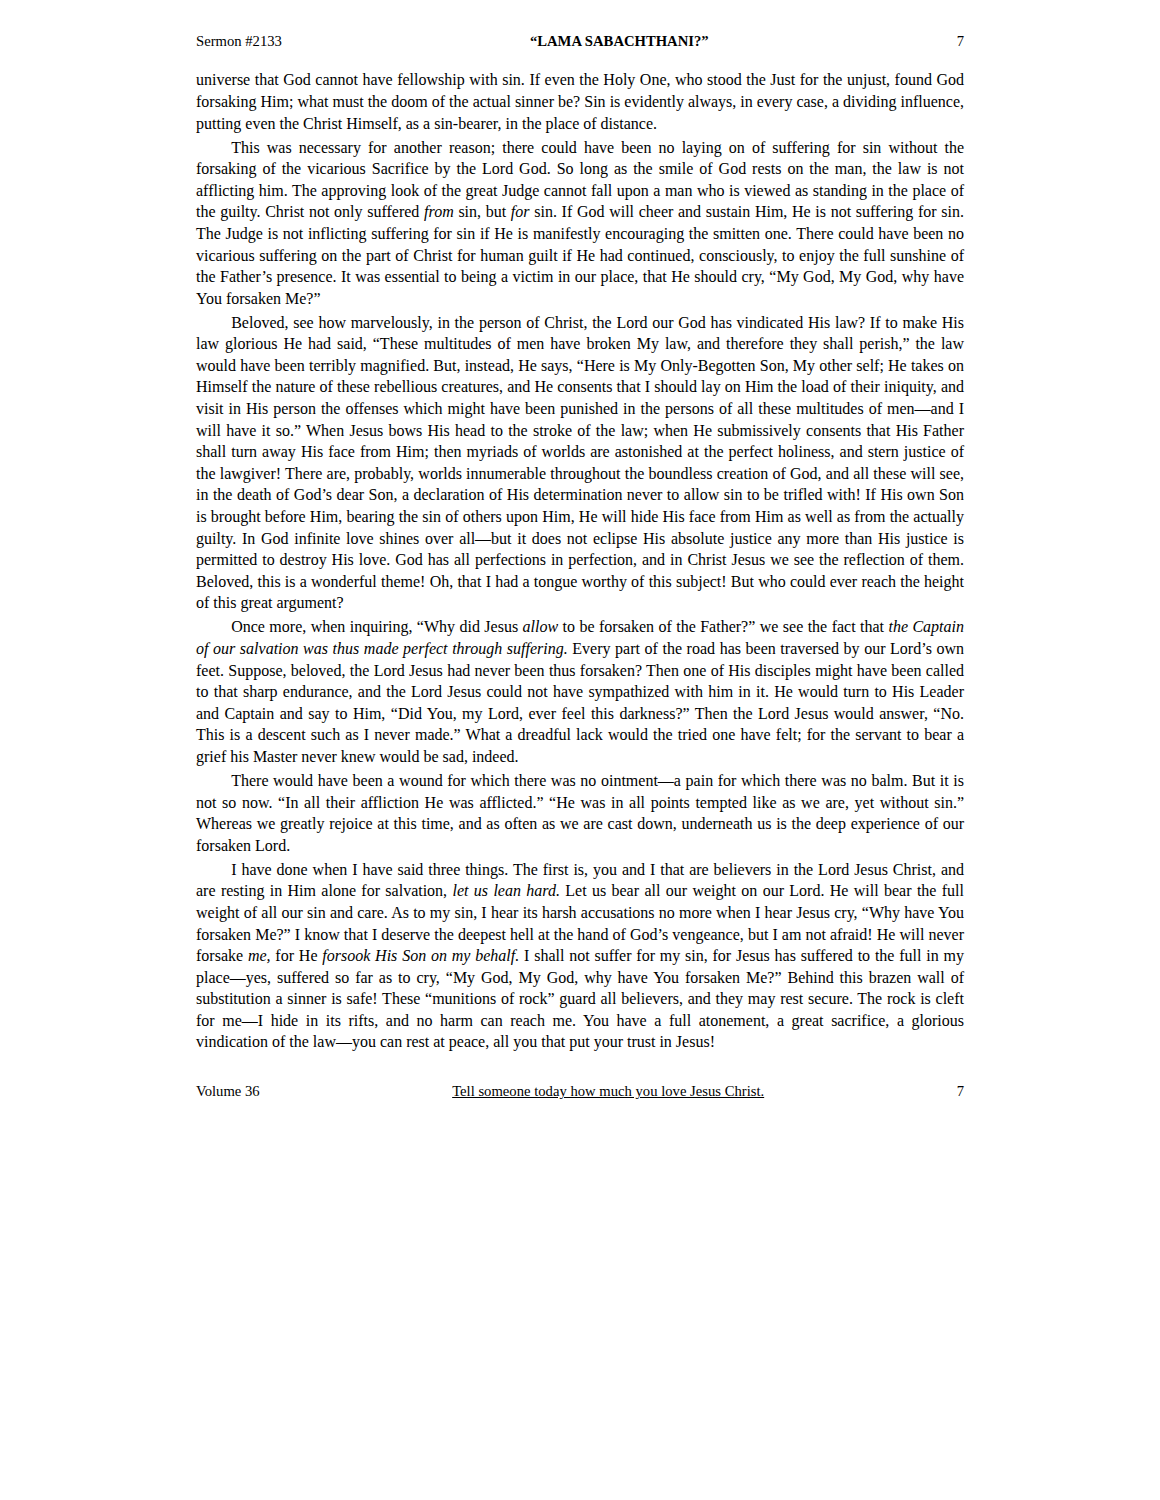Sermon #2133 “LAMA SABACHTHANI?” 7
universe that God cannot have fellowship with sin. If even the Holy One, who stood the Just for the unjust, found God forsaking Him; what must the doom of the actual sinner be? Sin is evidently always, in every case, a dividing influence, putting even the Christ Himself, as a sin-bearer, in the place of distance.
This was necessary for another reason; there could have been no laying on of suffering for sin without the forsaking of the vicarious Sacrifice by the Lord God. So long as the smile of God rests on the man, the law is not afflicting him. The approving look of the great Judge cannot fall upon a man who is viewed as standing in the place of the guilty. Christ not only suffered from sin, but for sin. If God will cheer and sustain Him, He is not suffering for sin. The Judge is not inflicting suffering for sin if He is manifestly encouraging the smitten one. There could have been no vicarious suffering on the part of Christ for human guilt if He had continued, consciously, to enjoy the full sunshine of the Father’s presence. It was essential to being a victim in our place, that He should cry, “My God, My God, why have You forsaken Me?”
Beloved, see how marvelously, in the person of Christ, the Lord our God has vindicated His law? If to make His law glorious He had said, “These multitudes of men have broken My law, and therefore they shall perish,” the law would have been terribly magnified. But, instead, He says, “Here is My Only-Begotten Son, My other self; He takes on Himself the nature of these rebellious creatures, and He consents that I should lay on Him the load of their iniquity, and visit in His person the offenses which might have been punished in the persons of all these multitudes of men—and I will have it so.” When Jesus bows His head to the stroke of the law; when He submissively consents that His Father shall turn away His face from Him; then myriads of worlds are astonished at the perfect holiness, and stern justice of the lawgiver! There are, probably, worlds innumerable throughout the boundless creation of God, and all these will see, in the death of God’s dear Son, a declaration of His determination never to allow sin to be trifled with! If His own Son is brought before Him, bearing the sin of others upon Him, He will hide His face from Him as well as from the actually guilty. In God infinite love shines over all—but it does not eclipse His absolute justice any more than His justice is permitted to destroy His love. God has all perfections in perfection, and in Christ Jesus we see the reflection of them. Beloved, this is a wonderful theme! Oh, that I had a tongue worthy of this subject! But who could ever reach the height of this great argument?
Once more, when inquiring, “Why did Jesus allow to be forsaken of the Father?” we see the fact that the Captain of our salvation was thus made perfect through suffering. Every part of the road has been traversed by our Lord’s own feet. Suppose, beloved, the Lord Jesus had never been thus forsaken? Then one of His disciples might have been called to that sharp endurance, and the Lord Jesus could not have sympathized with him in it. He would turn to His Leader and Captain and say to Him, “Did You, my Lord, ever feel this darkness?” Then the Lord Jesus would answer, “No. This is a descent such as I never made.” What a dreadful lack would the tried one have felt; for the servant to bear a grief his Master never knew would be sad, indeed.
There would have been a wound for which there was no ointment—a pain for which there was no balm. But it is not so now. “In all their affliction He was afflicted.” “He was in all points tempted like as we are, yet without sin.” Whereas we greatly rejoice at this time, and as often as we are cast down, underneath us is the deep experience of our forsaken Lord.
I have done when I have said three things. The first is, you and I that are believers in the Lord Jesus Christ, and are resting in Him alone for salvation, let us lean hard. Let us bear all our weight on our Lord. He will bear the full weight of all our sin and care. As to my sin, I hear its harsh accusations no more when I hear Jesus cry, “Why have You forsaken Me?” I know that I deserve the deepest hell at the hand of God’s vengeance, but I am not afraid! He will never forsake me, for He forsook His Son on my behalf. I shall not suffer for my sin, for Jesus has suffered to the full in my place—yes, suffered so far as to cry, “My God, My God, why have You forsaken Me?” Behind this brazen wall of substitution a sinner is safe! These “munitions of rock” guard all believers, and they may rest secure. The rock is cleft for me—I hide in its rifts, and no harm can reach me. You have a full atonement, a great sacrifice, a glorious vindication of the law—you can rest at peace, all you that put your trust in Jesus!
Volume 36 Tell someone today how much you love Jesus Christ. 7